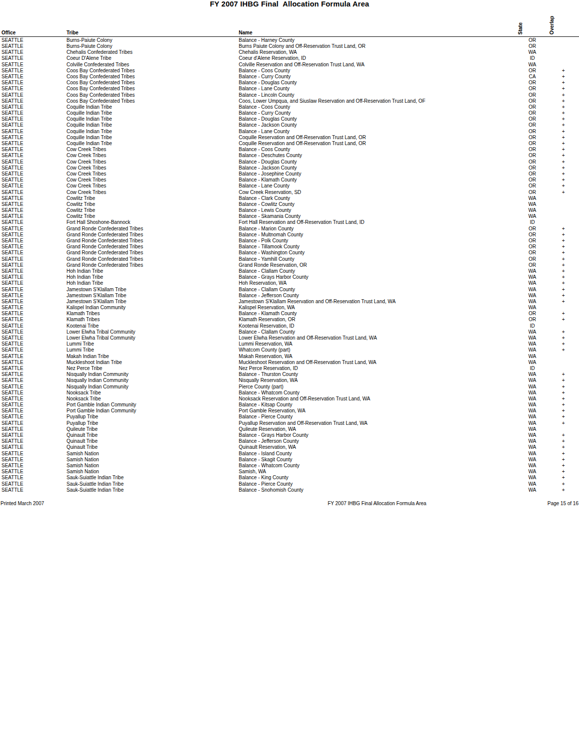FY 2007 IHBG Final Allocation Formula Area
| Office | Tribe | Name | State | Overlap |
| --- | --- | --- | --- | --- |
| SEATTLE | Burns-Paiute Colony | Balance - Harney County | OR | |
| SEATTLE | Burns-Paiute Colony | Burns Paiute Colony and Off-Reservation Trust Land, OR | OR | |
| SEATTLE | Chehalis Confederated Tribes | Chehalis Reservation, WA | WA | |
| SEATTLE | Coeur D'Alene Tribe | Coeur d'Alene Reservation, ID | ID | |
| SEATTLE | Colville Confederated Tribes | Colville Reservation and Off-Reservation Trust Land, WA | WA | |
| SEATTLE | Coos Bay Confederated Tribes | Balance - Coos County | OR | + |
| SEATTLE | Coos Bay Confederated Tribes | Balance - Curry County | CA | + |
| SEATTLE | Coos Bay Confederated Tribes | Balance - Douglas County | OR | + |
| SEATTLE | Coos Bay Confederated Tribes | Balance - Lane County | OR | + |
| SEATTLE | Coos Bay Confederated Tribes | Balance - Lincoln County | OR | + |
| SEATTLE | Coos Bay Confederated Tribes | Coos, Lower Umpqua, and Siuslaw Reservation and Off-Reservation Trust Land, OF | OR | + |
| SEATTLE | Coquille Indian Tribe | Balance - Coos County | OR | + |
| SEATTLE | Coquille Indian Tribe | Balance - Curry County | OR | + |
| SEATTLE | Coquille Indian Tribe | Balance - Douglas County | OR | + |
| SEATTLE | Coquille Indian Tribe | Balance - Jackson County | OR | + |
| SEATTLE | Coquille Indian Tribe | Balance - Lane County | OR | + |
| SEATTLE | Coquille Indian Tribe | Coquille Reservation and Off-Reservation Trust Land, OR | OR | + |
| SEATTLE | Coquille Indian Tribe | Coquille Reservation and Off-Reservation Trust Land, OR | OR | + |
| SEATTLE | Cow Creek Tribes | Balance - Coos County | OR | + |
| SEATTLE | Cow Creek Tribes | Balance - Deschutes County | OR | + |
| SEATTLE | Cow Creek Tribes | Balance - Douglas County | OR | + |
| SEATTLE | Cow Creek Tribes | Balance - Jackson County | OR | + |
| SEATTLE | Cow Creek Tribes | Balance - Josephine County | OR | + |
| SEATTLE | Cow Creek Tribes | Balance - Klamath County | OR | + |
| SEATTLE | Cow Creek Tribes | Balance - Lane County | OR | + |
| SEATTLE | Cow Creek Tribes | Cow Creek Reservation, SD | OR | + |
| SEATTLE | Cowlitz Tribe | Balance - Clark County | WA | |
| SEATTLE | Cowlitz Tribe | Balance - Cowlitz County | WA | |
| SEATTLE | Cowlitz Tribe | Balance - Lewis County | WA | |
| SEATTLE | Cowlitz Tribe | Balance - Skamania County | WA | |
| SEATTLE | Fort Hall Shoshone-Bannock | Fort Hall Reservation and Off-Reservation Trust Land, ID | ID | |
| SEATTLE | Grand Ronde Confederated Tribes | Balance - Marion County | OR | + |
| SEATTLE | Grand Ronde Confederated Tribes | Balance - Multnomah County | OR | + |
| SEATTLE | Grand Ronde Confederated Tribes | Balance - Polk County | OR | + |
| SEATTLE | Grand Ronde Confederated Tribes | Balance - Tillamook County | OR | + |
| SEATTLE | Grand Ronde Confederated Tribes | Balance - Washington County | OR | + |
| SEATTLE | Grand Ronde Confederated Tribes | Balance - Yamhill County | OR | + |
| SEATTLE | Grand Ronde Confederated Tribes | Grand Ronde Reservation, OR | OR | + |
| SEATTLE | Hoh Indian Tribe | Balance - Clallam County | WA | + |
| SEATTLE | Hoh Indian Tribe | Balance - Grays Harbor County | WA | + |
| SEATTLE | Hoh Indian Tribe | Hoh Reservation, WA | WA | + |
| SEATTLE | Jamestown S'Klallam Tribe | Balance - Clallam County | WA | + |
| SEATTLE | Jamestown S'Klallam Tribe | Balance - Jefferson County | WA | + |
| SEATTLE | Jamestown S'Klallam Tribe | Jamestown S'Klallam Reservation and Off-Reservation Trust Land, WA | WA | + |
| SEATTLE | Kalispel Indian Community | Kalispel Reservation, WA | WA | |
| SEATTLE | Klamath Tribes | Balance - Klamath County | OR | + |
| SEATTLE | Klamath Tribes | Klamath Reservation, OR | OR | + |
| SEATTLE | Kootenai Tribe | Kootenai Reservation, ID | ID | |
| SEATTLE | Lower Elwha Tribal Community | Balance - Clallam County | WA | + |
| SEATTLE | Lower Elwha Tribal Community | Lower Elwha Reservation and Off-Reservation Trust Land, WA | WA | + |
| SEATTLE | Lummi Tribe | Lummi Reservation, WA | WA | + |
| SEATTLE | Lummi Tribe | Whatcom County (part) | WA | + |
| SEATTLE | Makah Indian Tribe | Makah Reservation, WA | WA | |
| SEATTLE | Muckleshoot Indian Tribe | Muckleshoot Reservation and Off-Reservation Trust Land, WA | WA | |
| SEATTLE | Nez Perce Tribe | Nez Perce Reservation, ID | ID | |
| SEATTLE | Nisqually Indian Community | Balance - Thurston County | WA | + |
| SEATTLE | Nisqually Indian Community | Nisqually Reservation, WA | WA | + |
| SEATTLE | Nisqually Indian Community | Pierce County (part) | WA | + |
| SEATTLE | Nooksack Tribe | Balance - Whatcom County | WA | + |
| SEATTLE | Nooksack Tribe | Nooksack Reservation and Off-Reservation Trust Land, WA | WA | + |
| SEATTLE | Port Gamble Indian Community | Balance - Kitsap County | WA | + |
| SEATTLE | Port Gamble Indian Community | Port Gamble Reservation, WA | WA | + |
| SEATTLE | Puyallup Tribe | Balance - Pierce County | WA | + |
| SEATTLE | Puyallup Tribe | Puyallup Reservation and Off-Reservation Trust Land, WA | WA | + |
| SEATTLE | Quileute Tribe | Quileute Reservation, WA | WA | |
| SEATTLE | Quinault Tribe | Balance - Grays Harbor County | WA | + |
| SEATTLE | Quinault Tribe | Balance - Jefferson County | WA | + |
| SEATTLE | Quinault Tribe | Quinault Reservation, WA | WA | + |
| SEATTLE | Samish Nation | Balance - Island County | WA | + |
| SEATTLE | Samish Nation | Balance - Skagit County | WA | + |
| SEATTLE | Samish Nation | Balance - Whatcom County | WA | + |
| SEATTLE | Samish Nation | Samish, WA | WA | + |
| SEATTLE | Sauk-Suiattle Indian Tribe | Balance - King County | WA | + |
| SEATTLE | Sauk-Suiattle Indian Tribe | Balance - Pierce County | WA | + |
| SEATTLE | Sauk-Suiattle Indian Tribe | Balance - Snohomish County | WA | + |
| Printed March 2007 | FY 2007 IHBG Final Allocation Formula Area | Page 15 of 16 |